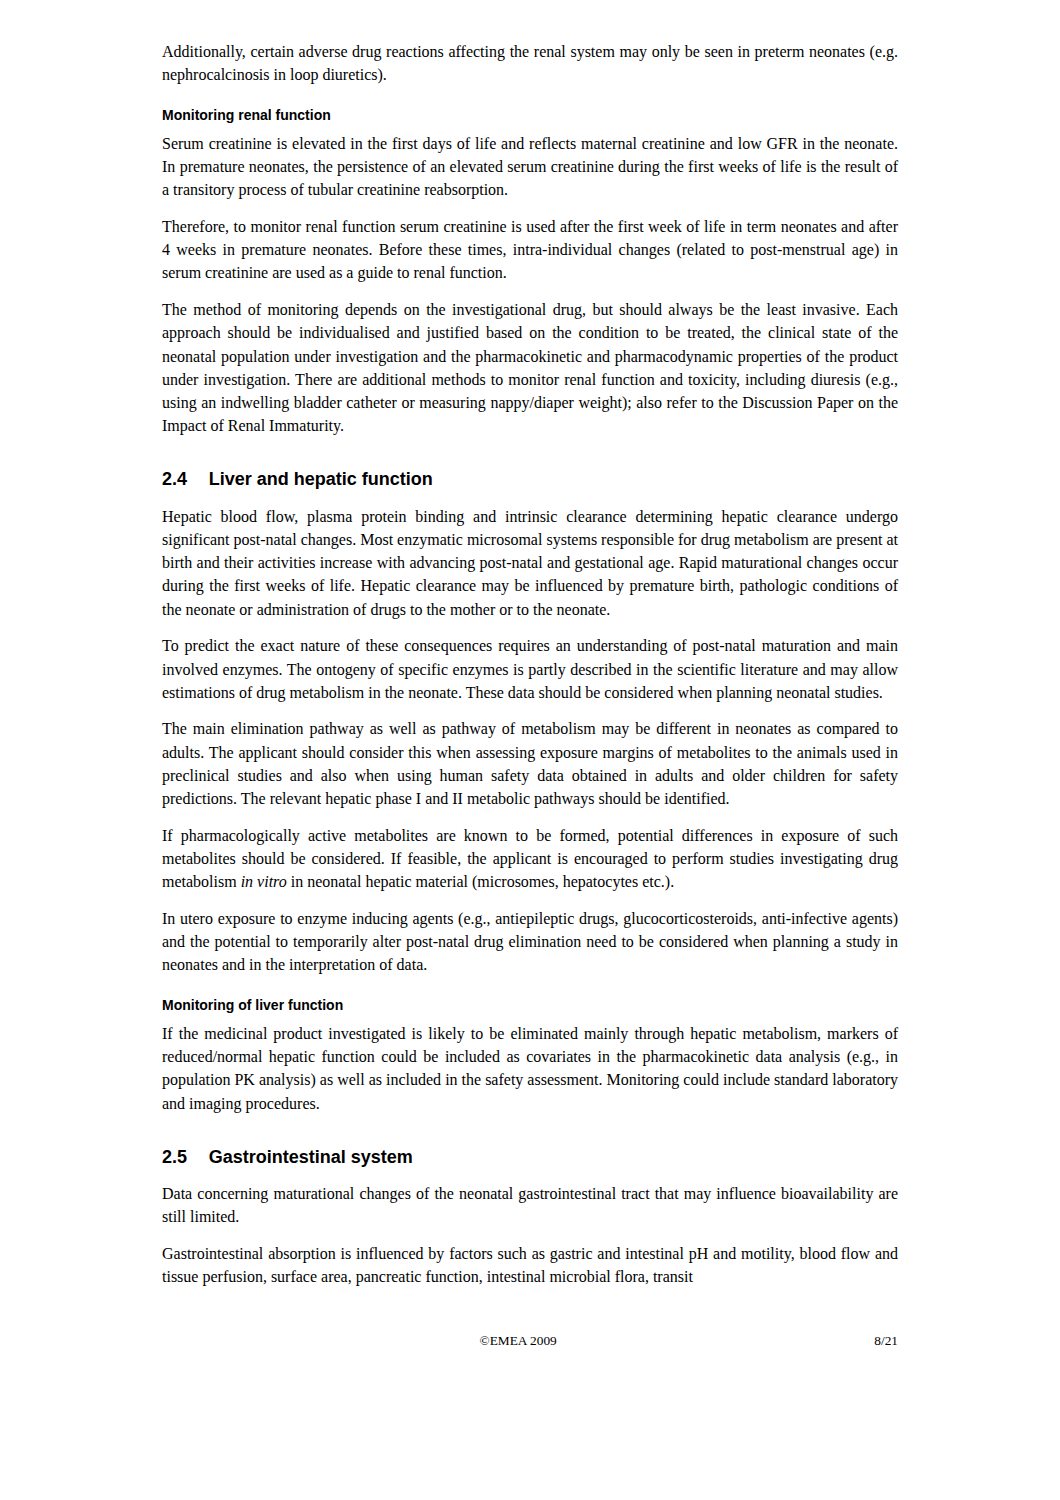Additionally, certain adverse drug reactions affecting the renal system may only be seen in preterm neonates (e.g. nephrocalcinosis in loop diuretics).
Monitoring renal function
Serum creatinine is elevated in the first days of life and reflects maternal creatinine and low GFR in the neonate. In premature neonates, the persistence of an elevated serum creatinine during the first weeks of life is the result of a transitory process of tubular creatinine reabsorption.
Therefore, to monitor renal function serum creatinine is used after the first week of life in term neonates and after 4 weeks in premature neonates. Before these times, intra-individual changes (related to post-menstrual age) in serum creatinine are used as a guide to renal function.
The method of monitoring depends on the investigational drug, but should always be the least invasive. Each approach should be individualised and justified based on the condition to be treated, the clinical state of the neonatal population under investigation and the pharmacokinetic and pharmacodynamic properties of the product under investigation. There are additional methods to monitor renal function and toxicity, including diuresis (e.g., using an indwelling bladder catheter or measuring nappy/diaper weight); also refer to the Discussion Paper on the Impact of Renal Immaturity.
2.4 Liver and hepatic function
Hepatic blood flow, plasma protein binding and intrinsic clearance determining hepatic clearance undergo significant post-natal changes. Most enzymatic microsomal systems responsible for drug metabolism are present at birth and their activities increase with advancing post-natal and gestational age. Rapid maturational changes occur during the first weeks of life. Hepatic clearance may be influenced by premature birth, pathologic conditions of the neonate or administration of drugs to the mother or to the neonate.
To predict the exact nature of these consequences requires an understanding of post-natal maturation and main involved enzymes. The ontogeny of specific enzymes is partly described in the scientific literature and may allow estimations of drug metabolism in the neonate. These data should be considered when planning neonatal studies.
The main elimination pathway as well as pathway of metabolism may be different in neonates as compared to adults. The applicant should consider this when assessing exposure margins of metabolites to the animals used in preclinical studies and also when using human safety data obtained in adults and older children for safety predictions. The relevant hepatic phase I and II metabolic pathways should be identified.
If pharmacologically active metabolites are known to be formed, potential differences in exposure of such metabolites should be considered. If feasible, the applicant is encouraged to perform studies investigating drug metabolism in vitro in neonatal hepatic material (microsomes, hepatocytes etc.).
In utero exposure to enzyme inducing agents (e.g., antiepileptic drugs, glucocorticosteroids, anti-infective agents) and the potential to temporarily alter post-natal drug elimination need to be considered when planning a study in neonates and in the interpretation of data.
Monitoring of liver function
If the medicinal product investigated is likely to be eliminated mainly through hepatic metabolism, markers of reduced/normal hepatic function could be included as covariates in the pharmacokinetic data analysis (e.g., in population PK analysis) as well as included in the safety assessment. Monitoring could include standard laboratory and imaging procedures.
2.5 Gastrointestinal system
Data concerning maturational changes of the neonatal gastrointestinal tract that may influence bioavailability are still limited.
Gastrointestinal absorption is influenced by factors such as gastric and intestinal pH and motility, blood flow and tissue perfusion, surface area, pancreatic function, intestinal microbial flora, transit
©EMEA 2009 8/21